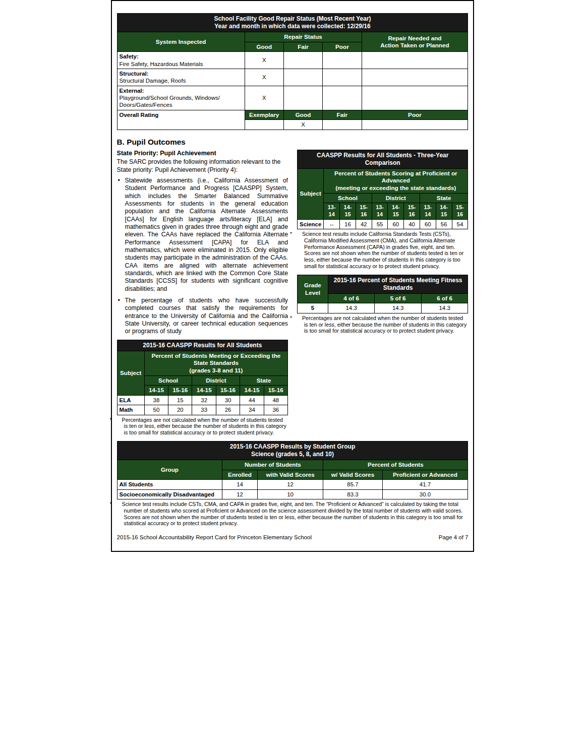| School Facility Good Repair Status (Most Recent Year) Year and month in which data were collected: 12/29/16 |
| System Inspected | Repair Status | Repair Needed and Action Taken or Planned |
| Good | Fair | Poor |
| Safety: Fire Safety, Hazardous Materials | X | | | |
| Structural: Structural Damage, Roofs | X | | | |
| External: Playground/School Grounds, Windows/ Doors/Gates/Fences | X | | | |
| Overall Rating | Exemplary | Good | Fair | Poor |
| | X | | |
B. Pupil Outcomes
State Priority: Pupil Achievement
The SARC provides the following information relevant to the State priority: Pupil Achievement (Priority 4):
Statewide assessments (i.e., California Assessment of Student Performance and Progress [CAASPP] System, which includes the Smarter Balanced Summative Assessments for students in the general education population and the California Alternate Assessments [CAAs] for English language arts/literacy [ELA] and mathematics given in grades three through eight and grade eleven. The CAAs have replaced the California Alternate Performance Assessment [CAPA] for ELA and mathematics, which were eliminated in 2015. Only eligible students may participate in the administration of the CAAs. CAA items are aligned with alternate achievement standards, which are linked with the Common Core State Standards [CCSS] for students with significant cognitive disabilities; and
The percentage of students who have successfully completed courses that satisfy the requirements for entrance to the University of California and the California State University, or career technical education sequences or programs of study
| 2015-16 CAASPP Results for All Students |
| Subject | Percent of Students Meeting or Exceeding the State Standards (grades 3-8 and 11) |
| School | District | State |
| 14-15 | 15-16 | 14-15 | 15-16 | 14-15 | 15-16 |
| ELA | 38 | 15 | 32 | 30 | 44 | 48 |
| Math | 50 | 20 | 33 | 26 | 34 | 36 |
*Percentages are not calculated when the number of students tested is ten or less, either because the number of students in this category is too small for statistical accuracy or to protect student privacy.
| CAASPP Results for All Students - Three-Year Comparison |
| Subject | Percent of Students Scoring at Proficient or Advanced (meeting or exceeding the state standards) |
| School | District | State |
| 13-14 | 14-15 | 15-16 | 13-14 | 14-15 | 15-16 | 13-14 | 14-15 | 15-16 |
| Science | -- | 16 | 42 | 55 | 60 | 40 | 60 | 56 | 54 |
*Science test results include California Standards Tests (CSTs), California Modified Assessment (CMA), and California Alternate Performance Assessment (CAPA) in grades five, eight, and ten. Scores are not shown when the number of students tested is ten or less, either because the number of students in this category is too small for statistical accuracy or to protect student privacy.
| Grade Level | 2015-16 Percent of Students Meeting Fitness Standards |
| 4 of 6 | 5 of 6 | 6 of 6 |
| 5 | 14.3 | 14.3 | 14.3 |
*Percentages are not calculated when the number of students tested is ten or less, either because the number of students in this category is too small for statistical accuracy or to protect student privacy.
| 2015-16 CAASPP Results by Student Group Science (grades 5, 8, and 10) |
| Group | Number of Students | Percent of Students |
| Enrolled | with Valid Scores | w/ Valid Scores | Proficient or Advanced |
| All Students | 14 | 12 | 85.7 | 41.7 |
| Socioeconomically Disadvantaged | 12 | 10 | 83.3 | 30.0 |
*Science test results include CSTs, CMA, and CAPA in grades five, eight, and ten. The “Proficient or Advanced” is calculated by taking the total number of students who scored at Proficient or Advanced on the science assessment divided by the total number of students with valid scores. Scores are not shown when the number of students tested is ten or less, either because the number of students in this category is too small for statistical accuracy or to protect student privacy.
2015-16 School Accountability Report Card for Princeton Elementary School Page 4 of 7